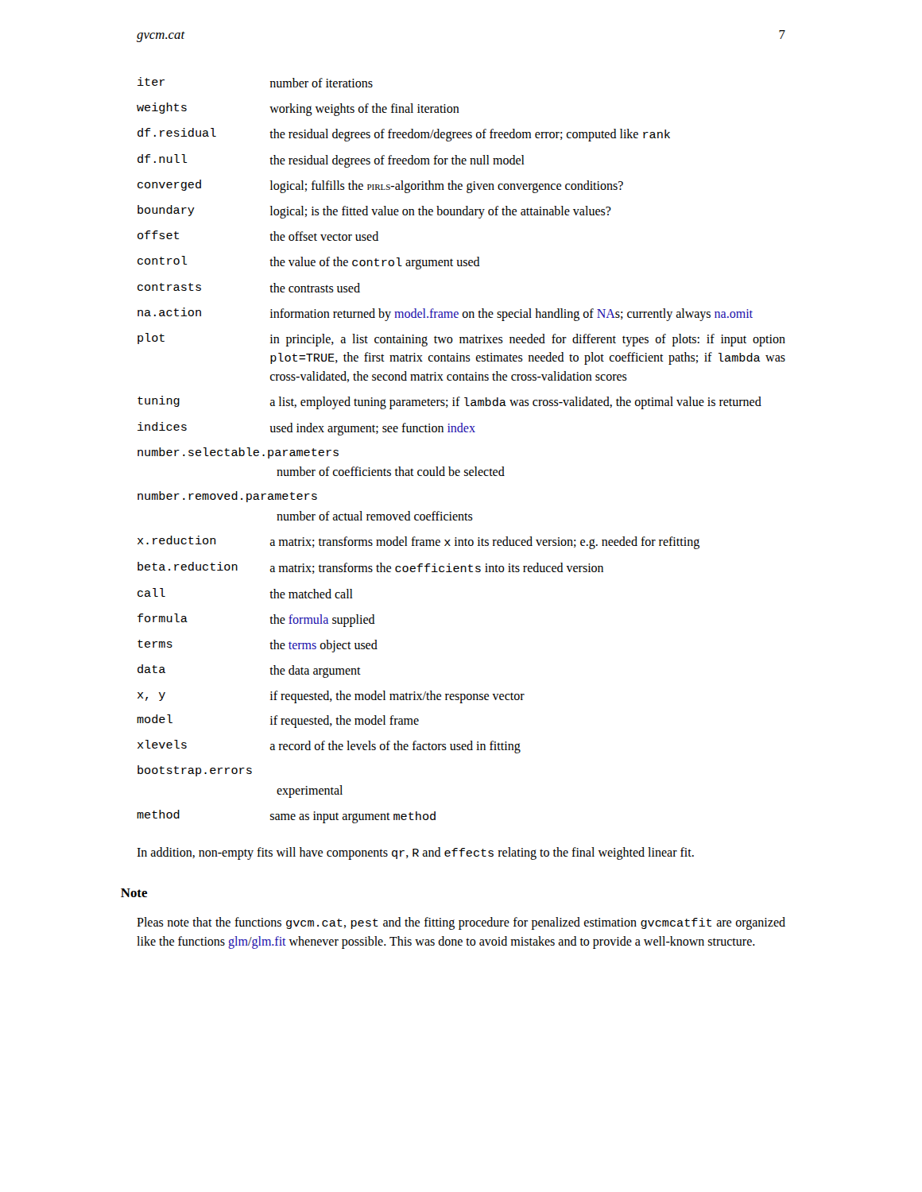gvcm.cat 7
iter
number of iterations
weights
working weights of the final iteration
df.residual
the residual degrees of freedom/degrees of freedom error; computed like rank
df.null
the residual degrees of freedom for the null model
converged
logical; fulfills the pirls-algorithm the given convergence conditions?
boundary
logical; is the fitted value on the boundary of the attainable values?
offset
the offset vector used
control
the value of the control argument used
contrasts
the contrasts used
na.action
information returned by model.frame on the special handling of NAs; currently always na.omit
plot
in principle, a list containing two matrixes needed for different types of plots: if input option plot=TRUE, the first matrix contains estimates needed to plot coefficient paths; if lambda was cross-validated, the second matrix contains the cross-validation scores
tuning
a list, employed tuning parameters; if lambda was cross-validated, the optimal value is returned
indices
used index argument; see function index
number.selectable.parameters
number of coefficients that could be selected
number.removed.parameters
number of actual removed coefficients
x.reduction
a matrix; transforms model frame x into its reduced version; e.g. needed for refitting
beta.reduction
a matrix; transforms the coefficients into its reduced version
call
the matched call
formula
the formula supplied
terms
the terms object used
data
the data argument
x, y
if requested, the model matrix/the response vector
model
if requested, the model frame
xlevels
a record of the levels of the factors used in fitting
bootstrap.errors
experimental
method
same as input argument method
In addition, non-empty fits will have components qr, R and effects relating to the final weighted linear fit.
Note
Pleas note that the functions gvcm.cat, pest and the fitting procedure for penalized estimation gvcmcatfit are organized like the functions glm/glm.fit whenever possible. This was done to avoid mistakes and to provide a well-known structure.